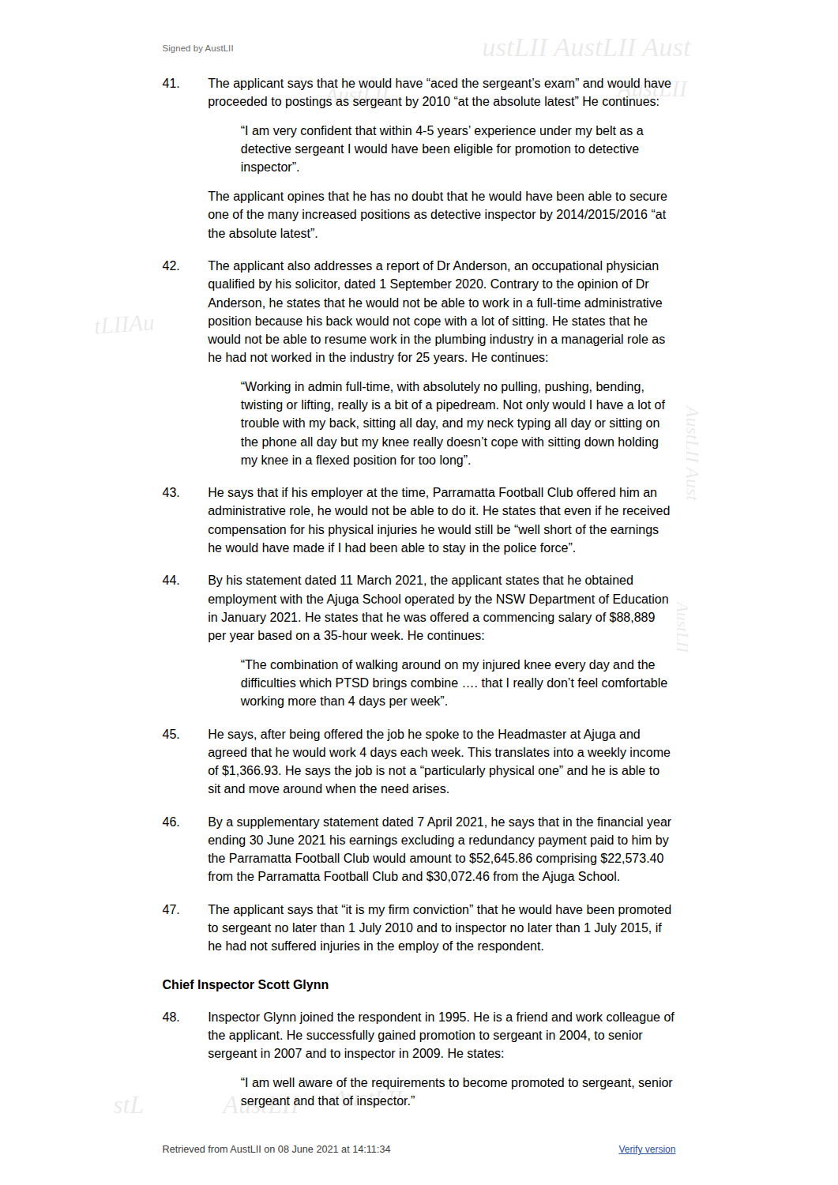ustLII AustLII Aust
AustLII
AustLII
tLIIAu
stL
AustLII
AustLII
AustLII Aust
AustLII
Signed by AustLII
41. The applicant says that he would have “aced the sergeant’s exam” and would have proceeded to postings as sergeant by 2010 “at the absolute latest” He continues:
“I am very confident that within 4-5 years’ experience under my belt as a detective sergeant I would have been eligible for promotion to detective inspector”.
The applicant opines that he has no doubt that he would have been able to secure one of the many increased positions as detective inspector by 2014/2015/2016 “at the absolute latest”.
42. The applicant also addresses a report of Dr Anderson, an occupational physician qualified by his solicitor, dated 1 September 2020. Contrary to the opinion of Dr Anderson, he states that he would not be able to work in a full-time administrative position because his back would not cope with a lot of sitting. He states that he would not be able to resume work in the plumbing industry in a managerial role as he had not worked in the industry for 25 years. He continues:
“Working in admin full-time, with absolutely no pulling, pushing, bending, twisting or lifting, really is a bit of a pipedream. Not only would I have a lot of trouble with my back, sitting all day, and my neck typing all day or sitting on the phone all day but my knee really doesn’t cope with sitting down holding my knee in a flexed position for too long”.
43. He says that if his employer at the time, Parramatta Football Club offered him an administrative role, he would not be able to do it. He states that even if he received compensation for his physical injuries he would still be “well short of the earnings he would have made if I had been able to stay in the police force”.
44. By his statement dated 11 March 2021, the applicant states that he obtained employment with the Ajuga School operated by the NSW Department of Education in January 2021. He states that he was offered a commencing salary of $88,889 per year based on a 35-hour week. He continues:
“The combination of walking around on my injured knee every day and the difficulties which PTSD brings combine …. that I really don’t feel comfortable working more than 4 days per week”.
45. He says, after being offered the job he spoke to the Headmaster at Ajuga and agreed that he would work 4 days each week. This translates into a weekly income of $1,366.93. He says the job is not a “particularly physical one” and he is able to sit and move around when the need arises.
46. By a supplementary statement dated 7 April 2021, he says that in the financial year ending 30 June 2021 his earnings excluding a redundancy payment paid to him by the Parramatta Football Club would amount to $52,645.86 comprising $22,573.40 from the Parramatta Football Club and $30,072.46 from the Ajuga School.
47. The applicant says that “it is my firm conviction” that he would have been promoted to sergeant no later than 1 July 2010 and to inspector no later than 1 July 2015, if he had not suffered injuries in the employ of the respondent.
Chief Inspector Scott Glynn
48. Inspector Glynn joined the respondent in 1995. He is a friend and work colleague of the applicant. He successfully gained promotion to sergeant in 2004, to senior sergeant in 2007 and to inspector in 2009. He states:
“I am well aware of the requirements to become promoted to sergeant, senior sergeant and that of inspector.”
Retrieved from AustLII on 08 June 2021 at 14:11:34 Verify version